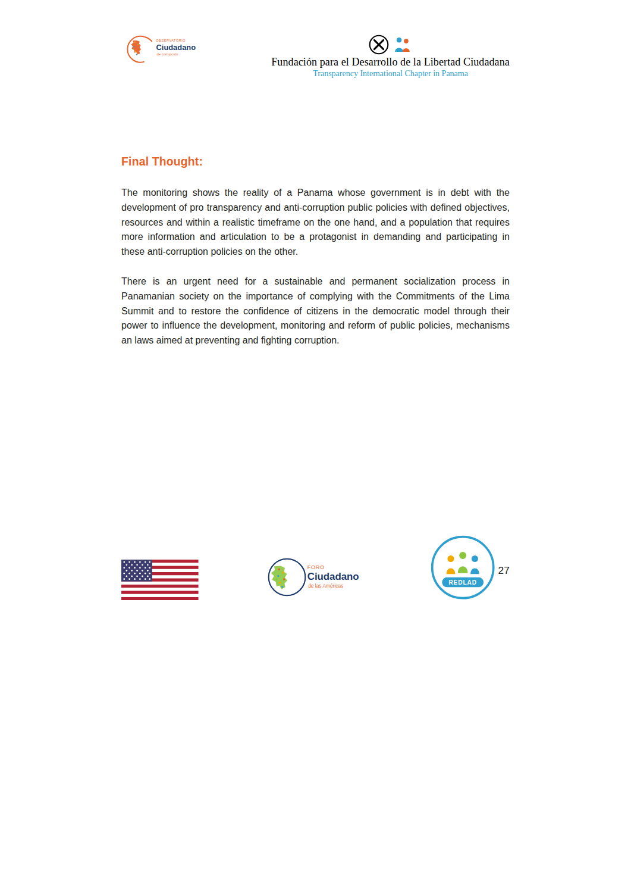Observatorio Ciudadano de corrupción OBSERVATORIO Ciudadano de corrupción
Fundación para el Desarrollo de la Libertad Ciudadana
Transparency International Chapter in Panama
Final Thought:
The monitoring shows the reality of a Panama whose government is in debt with the development of pro transparency and anti-corruption public policies with defined objectives, resources and within a realistic timeframe on the one hand, and a population that requires more information and articulation to be a protagonist in demanding and participating in these anti-corruption policies on the other.
There is an urgent need for a sustainable and permanent socialization process in Panamanian society on the importance of complying with the Commitments of the Lima Summit and to restore the confidence of citizens in the democratic model through their power to influence the development, monitoring and reform of public policies, mechanisms an laws aimed at preventing and fighting corruption.
United States flag
Foro Ciudadano de las Américas FORO Ciudadano de las Américas
REDLAD REDLAD
27